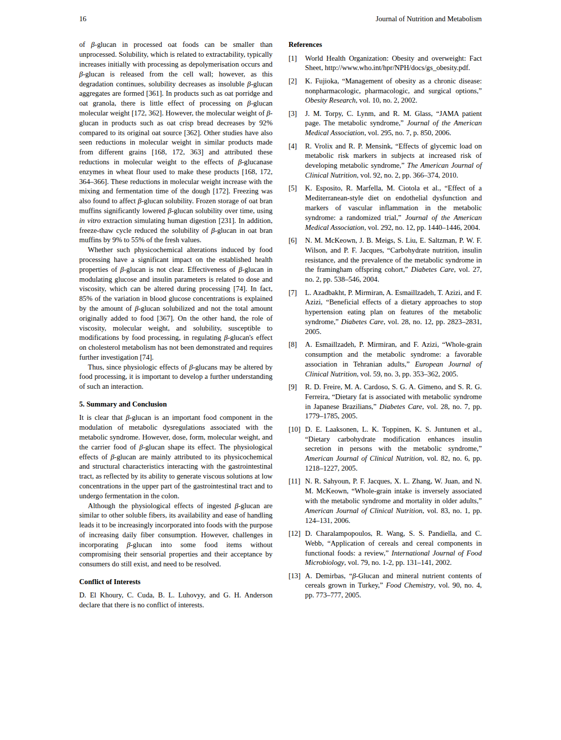16 Journal of Nutrition and Metabolism
of β-glucan in processed oat foods can be smaller than unprocessed. Solubility, which is related to extractability, typically increases initially with processing as depolymerisation occurs and β-glucan is released from the cell wall; however, as this degradation continues, solubility decreases as insoluble β-glucan aggregates are formed [361]. In products such as oat porridge and oat granola, there is little effect of processing on β-glucan molecular weight [172, 362]. However, the molecular weight of β-glucan in products such as oat crisp bread decreases by 92% compared to its original oat source [362]. Other studies have also seen reductions in molecular weight in similar products made from different grains [168, 172, 363] and attributed these reductions in molecular weight to the effects of β-glucanase enzymes in wheat flour used to make these products [168, 172, 364–366]. These reductions in molecular weight increase with the mixing and fermentation time of the dough [172]. Freezing was also found to affect β-glucan solubility. Frozen storage of oat bran muffins significantly lowered β-glucan solubility over time, using in vitro extraction simulating human digestion [231]. In addition, freeze-thaw cycle reduced the solubility of β-glucan in oat bran muffins by 9% to 55% of the fresh values.
Whether such physicochemical alterations induced by food processing have a significant impact on the established health properties of β-glucan is not clear. Effectiveness of β-glucan in modulating glucose and insulin parameters is related to dose and viscosity, which can be altered during processing [74]. In fact, 85% of the variation in blood glucose concentrations is explained by the amount of β-glucan solubilized and not the total amount originally added to food [367]. On the other hand, the role of viscosity, molecular weight, and solubility, susceptible to modifications by food processing, in regulating β-glucan's effect on cholesterol metabolism has not been demonstrated and requires further investigation [74].
Thus, since physiologic effects of β-glucans may be altered by food processing, it is important to develop a further understanding of such an interaction.
5. Summary and Conclusion
It is clear that β-glucan is an important food component in the modulation of metabolic dysregulations associated with the metabolic syndrome. However, dose, form, molecular weight, and the carrier food of β-glucan shape its effect. The physiological effects of β-glucan are mainly attributed to its physicochemical and structural characteristics interacting with the gastrointestinal tract, as reflected by its ability to generate viscous solutions at low concentrations in the upper part of the gastrointestinal tract and to undergo fermentation in the colon.
Although the physiological effects of ingested β-glucan are similar to other soluble fibers, its availability and ease of handling leads it to be increasingly incorporated into foods with the purpose of increasing daily fiber consumption. However, challenges in incorporating β-glucan into some food items without compromising their sensorial properties and their acceptance by consumers do still exist, and need to be resolved.
Conflict of Interests
D. El Khoury, C. Cuda, B. L. Luhovyy, and G. H. Anderson declare that there is no conflict of interests.
References
World Health Organization: Obesity and overweight: Fact Sheet, http://www.who.int/hpr/NPH/docs/gs_obesity.pdf.
K. Fujioka, “Management of obesity as a chronic disease: nonpharmacologic, pharmacologic, and surgical options,” Obesity Research, vol. 10, no. 2, 2002.
J. M. Torpy, C. Lynm, and R. M. Glass, “JAMA patient page. The metabolic syndrome,” Journal of the American Medical Association, vol. 295, no. 7, p. 850, 2006.
R. Vrolix and R. P. Mensink, “Effects of glycemic load on metabolic risk markers in subjects at increased risk of developing metabolic syndrome,” The American Journal of Clinical Nutrition, vol. 92, no. 2, pp. 366–374, 2010.
K. Esposito, R. Marfella, M. Ciotola et al., “Effect of a Mediterranean-style diet on endothelial dysfunction and markers of vascular inflammation in the metabolic syndrome: a randomized trial,” Journal of the American Medical Association, vol. 292, no. 12, pp. 1440–1446, 2004.
N. M. McKeown, J. B. Meigs, S. Liu, E. Saltzman, P. W. F. Wilson, and P. F. Jacques, “Carbohydrate nutrition, insulin resistance, and the prevalence of the metabolic syndrome in the framingham offspring cohort,” Diabetes Care, vol. 27, no. 2, pp. 538–546, 2004.
L. Azadbakht, P. Mirmiran, A. Esmaillzadeh, T. Azizi, and F. Azizi, “Beneficial effects of a dietary approaches to stop hypertension eating plan on features of the metabolic syndrome,” Diabetes Care, vol. 28, no. 12, pp. 2823–2831, 2005.
A. Esmaillzadeh, P. Mirmiran, and F. Azizi, “Whole-grain consumption and the metabolic syndrome: a favorable association in Tehranian adults,” European Journal of Clinical Nutrition, vol. 59, no. 3, pp. 353–362, 2005.
R. D. Freire, M. A. Cardoso, S. G. A. Gimeno, and S. R. G. Ferreira, “Dietary fat is associated with metabolic syndrome in Japanese Brazilians,” Diabetes Care, vol. 28, no. 7, pp. 1779–1785, 2005.
D. E. Laaksonen, L. K. Toppinen, K. S. Juntunen et al., “Dietary carbohydrate modification enhances insulin secretion in persons with the metabolic syndrome,” American Journal of Clinical Nutrition, vol. 82, no. 6, pp. 1218–1227, 2005.
N. R. Sahyoun, P. F. Jacques, X. L. Zhang, W. Juan, and N. M. McKeown, “Whole-grain intake is inversely associated with the metabolic syndrome and mortality in older adults,” American Journal of Clinical Nutrition, vol. 83, no. 1, pp. 124–131, 2006.
D. Charalampopoulos, R. Wang, S. S. Pandiella, and C. Webb, “Application of cereals and cereal components in functional foods: a review,” International Journal of Food Microbiology, vol. 79, no. 1-2, pp. 131–141, 2002.
A. Demirbas, “β-Glucan and mineral nutrient contents of cereals grown in Turkey,” Food Chemistry, vol. 90, no. 4, pp. 773–777, 2005.